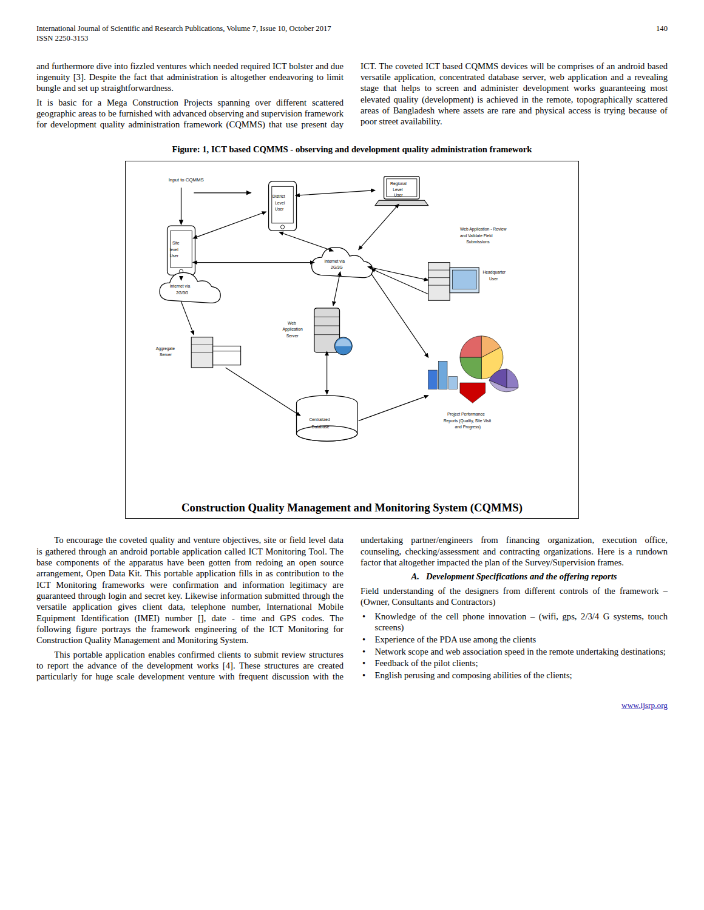International Journal of Scientific and Research Publications, Volume 7, Issue 10, October 2017
ISSN 2250-3153
140
and furthermore dive into fizzled ventures which needed required ICT bolster and due ingenuity [3]. Despite the fact that administration is altogether endeavoring to limit bungle and set up straightforwardness.
It is basic for a Mega Construction Projects spanning over different scattered geographic areas to be furnished with advanced observing and supervision framework for development quality administration framework (CQMMS) that use present day ICT. The coveted ICT based CQMMS devices will be comprises of an android based versatile application, concentrated database server, web application and a revealing stage that helps to screen and administer development works guaranteeing most elevated quality (development) is achieved in the remote, topographically scattered areas of Bangladesh where assets are rare and physical access is trying because of poor street availability.
Figure: 1, ICT based CQMMS - observing and development quality administration framework
Input to CQMMS Site level User District Level User Regional Level User Headquarter User Web Application - Review and Validate Field Submissions Internet via 2G/3G Internet via 2G/3G Web Application Server Aggregate Server Centralized Database Project Performance Reports (Quality, Site Visit and Progress)
Construction Quality Management and Monitoring System (CQMMS)
To encourage the coveted quality and venture objectives, site or field level data is gathered through an android portable application called ICT Monitoring Tool. The base components of the apparatus have been gotten from redoing an open source arrangement, Open Data Kit. This portable application fills in as contribution to the ICT Monitoring frameworks were confirmation and information legitimacy are guaranteed through login and secret key. Likewise information submitted through the versatile application gives client data, telephone number, International Mobile Equipment Identification (IMEI) number [], date - time and GPS codes. The following figure portrays the framework engineering of the ICT Monitoring for Construction Quality Management and Monitoring System.
This portable application enables confirmed clients to submit review structures to report the advance of the development works [4]. These structures are created particularly for huge scale development venture with frequent discussion with the undertaking partner/engineers from financing organization, execution office, counseling, checking/assessment and contracting organizations. Here is a rundown factor that altogether impacted the plan of the Survey/Supervision frames.
A. Development Specifications and the offering reports
Field understanding of the designers from different controls of the framework – (Owner, Consultants and Contractors)
Knowledge of the cell phone innovation – (wifi, gps, 2/3/4 G systems, touch screens)
Experience of the PDA use among the clients
Network scope and web association speed in the remote undertaking destinations;
Feedback of the pilot clients;
English perusing and composing abilities of the clients;
www.ijsrp.org